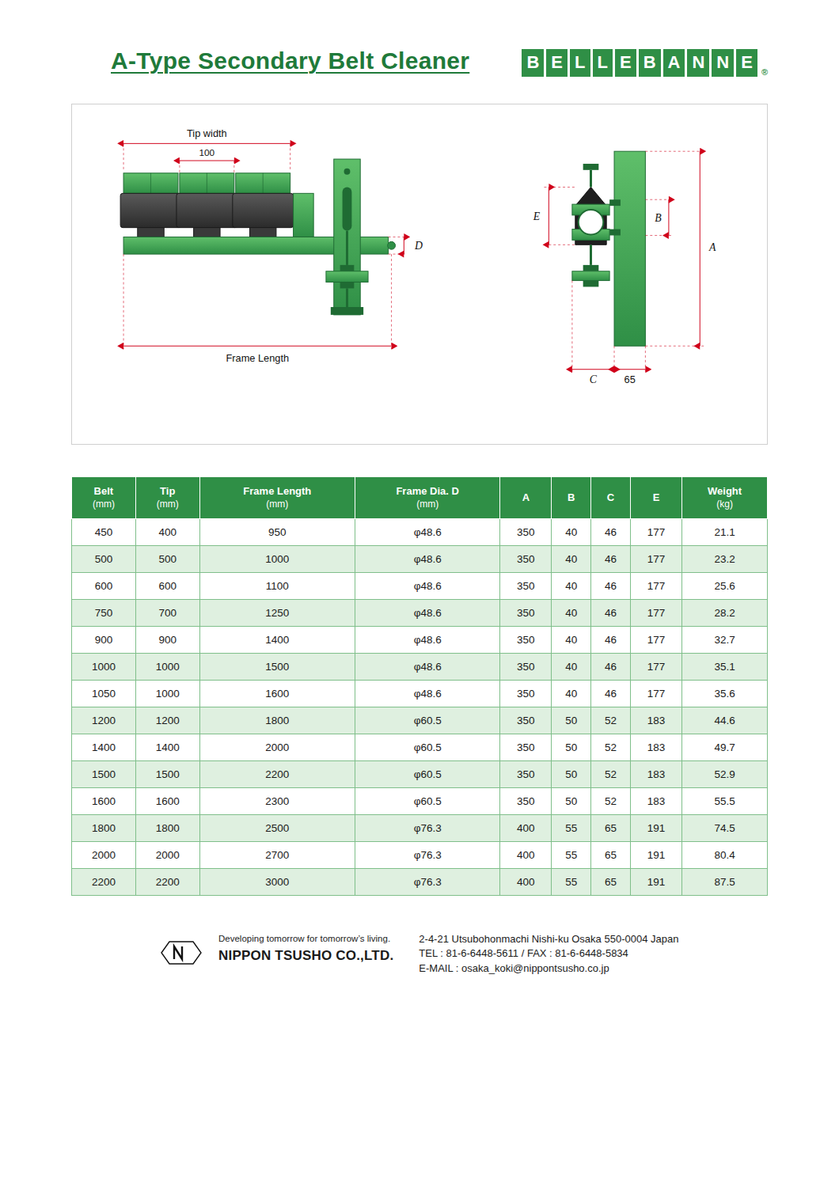A-Type Secondary Belt Cleaner
BELLEBANNE®
Tip width 100 D Frame Length E A B C 65
| Belt (mm) | Tip (mm) | Frame Length (mm) | Frame Dia. D (mm) | A | B | C | E | Weight (kg) |
| --- | --- | --- | --- | --- | --- | --- | --- | --- |
| 450 | 400 | 950 | φ48.6 | 350 | 40 | 46 | 177 | 21.1 |
| 500 | 500 | 1000 | φ48.6 | 350 | 40 | 46 | 177 | 23.2 |
| 600 | 600 | 1100 | φ48.6 | 350 | 40 | 46 | 177 | 25.6 |
| 750 | 700 | 1250 | φ48.6 | 350 | 40 | 46 | 177 | 28.2 |
| 900 | 900 | 1400 | φ48.6 | 350 | 40 | 46 | 177 | 32.7 |
| 1000 | 1000 | 1500 | φ48.6 | 350 | 40 | 46 | 177 | 35.1 |
| 1050 | 1000 | 1600 | φ48.6 | 350 | 40 | 46 | 177 | 35.6 |
| 1200 | 1200 | 1800 | φ60.5 | 350 | 50 | 52 | 183 | 44.6 |
| 1400 | 1400 | 2000 | φ60.5 | 350 | 50 | 52 | 183 | 49.7 |
| 1500 | 1500 | 2200 | φ60.5 | 350 | 50 | 52 | 183 | 52.9 |
| 1600 | 1600 | 2300 | φ60.5 | 350 | 50 | 52 | 183 | 55.5 |
| 1800 | 1800 | 2500 | φ76.3 | 400 | 55 | 65 | 191 | 74.5 |
| 2000 | 2000 | 2700 | φ76.3 | 400 | 55 | 65 | 191 | 80.4 |
| 2200 | 2200 | 3000 | φ76.3 | 400 | 55 | 65 | 191 | 87.5 |
Developing tomorrow for tomorrow’s living.
NIPPON TSUSHO CO.,LTD.
2-4-21 Utsubohonmachi Nishi-ku Osaka 550-0004 Japan
TEL : 81-6-6448-5611 / FAX : 81-6-6448-5834
E-MAIL : osaka_koki@nippontsusho.co.jp